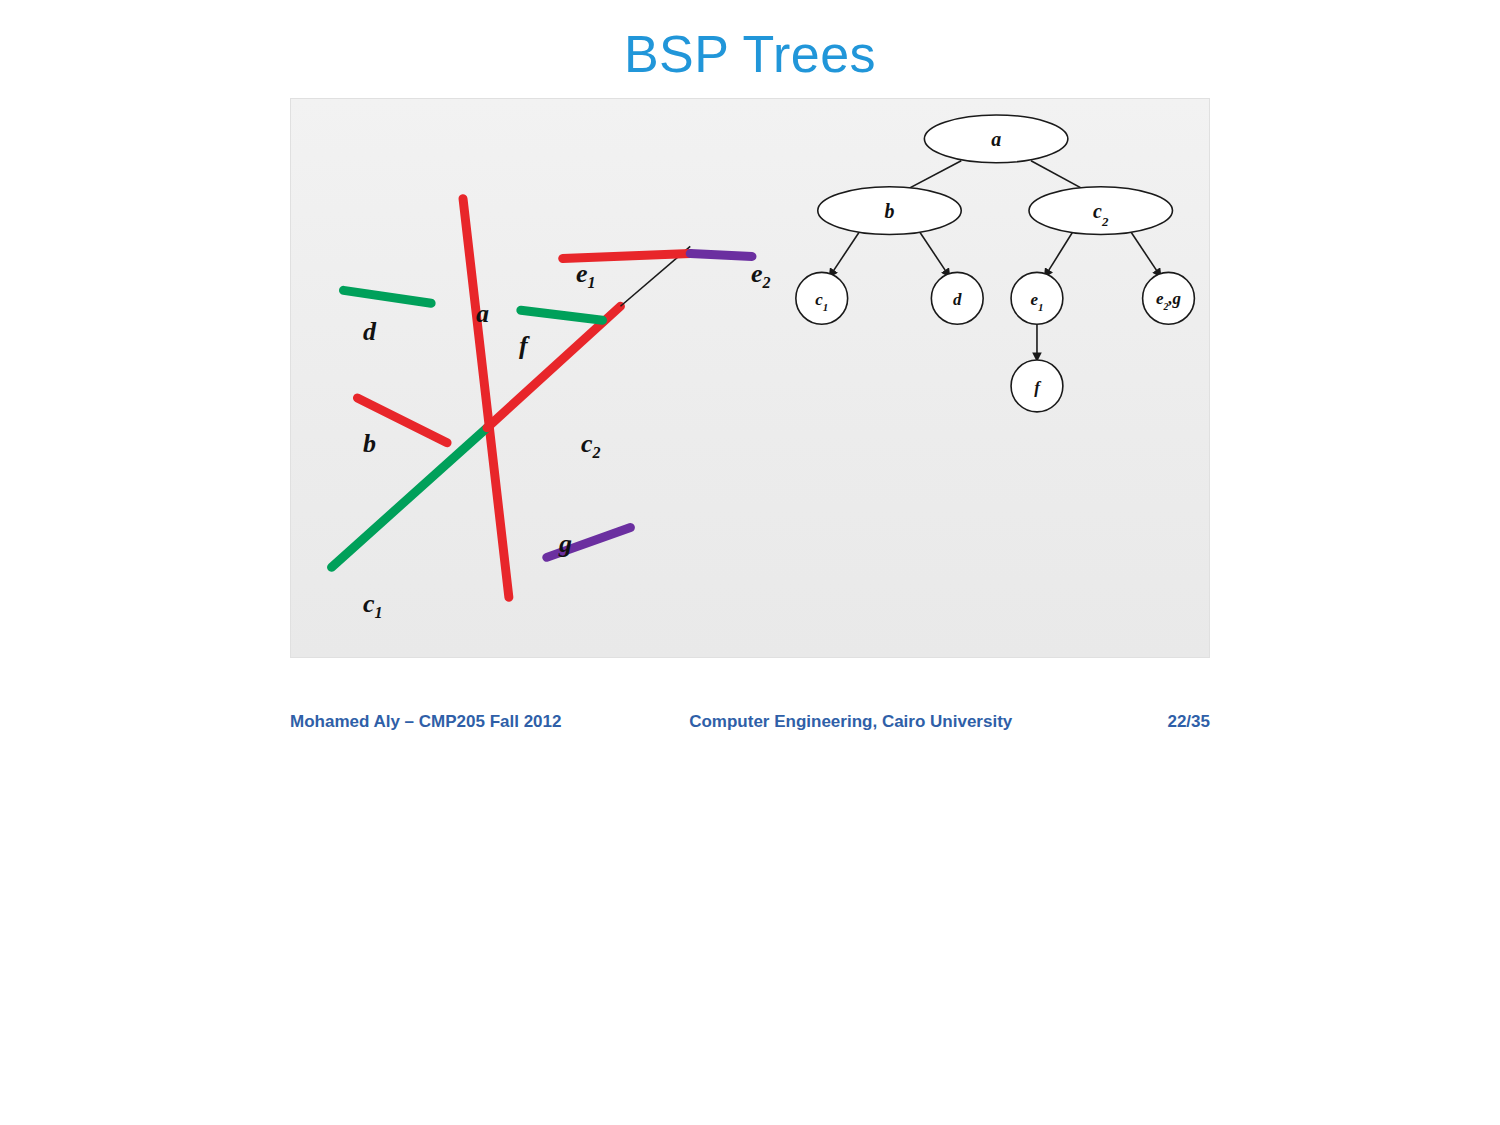BSP Trees
a b c2 c1 d e1 e2,g f a d b c1 c2 f g e1 e2
Mohamed Aly – CMP205 Fall 2012
Computer Engineering, Cairo University
22/35